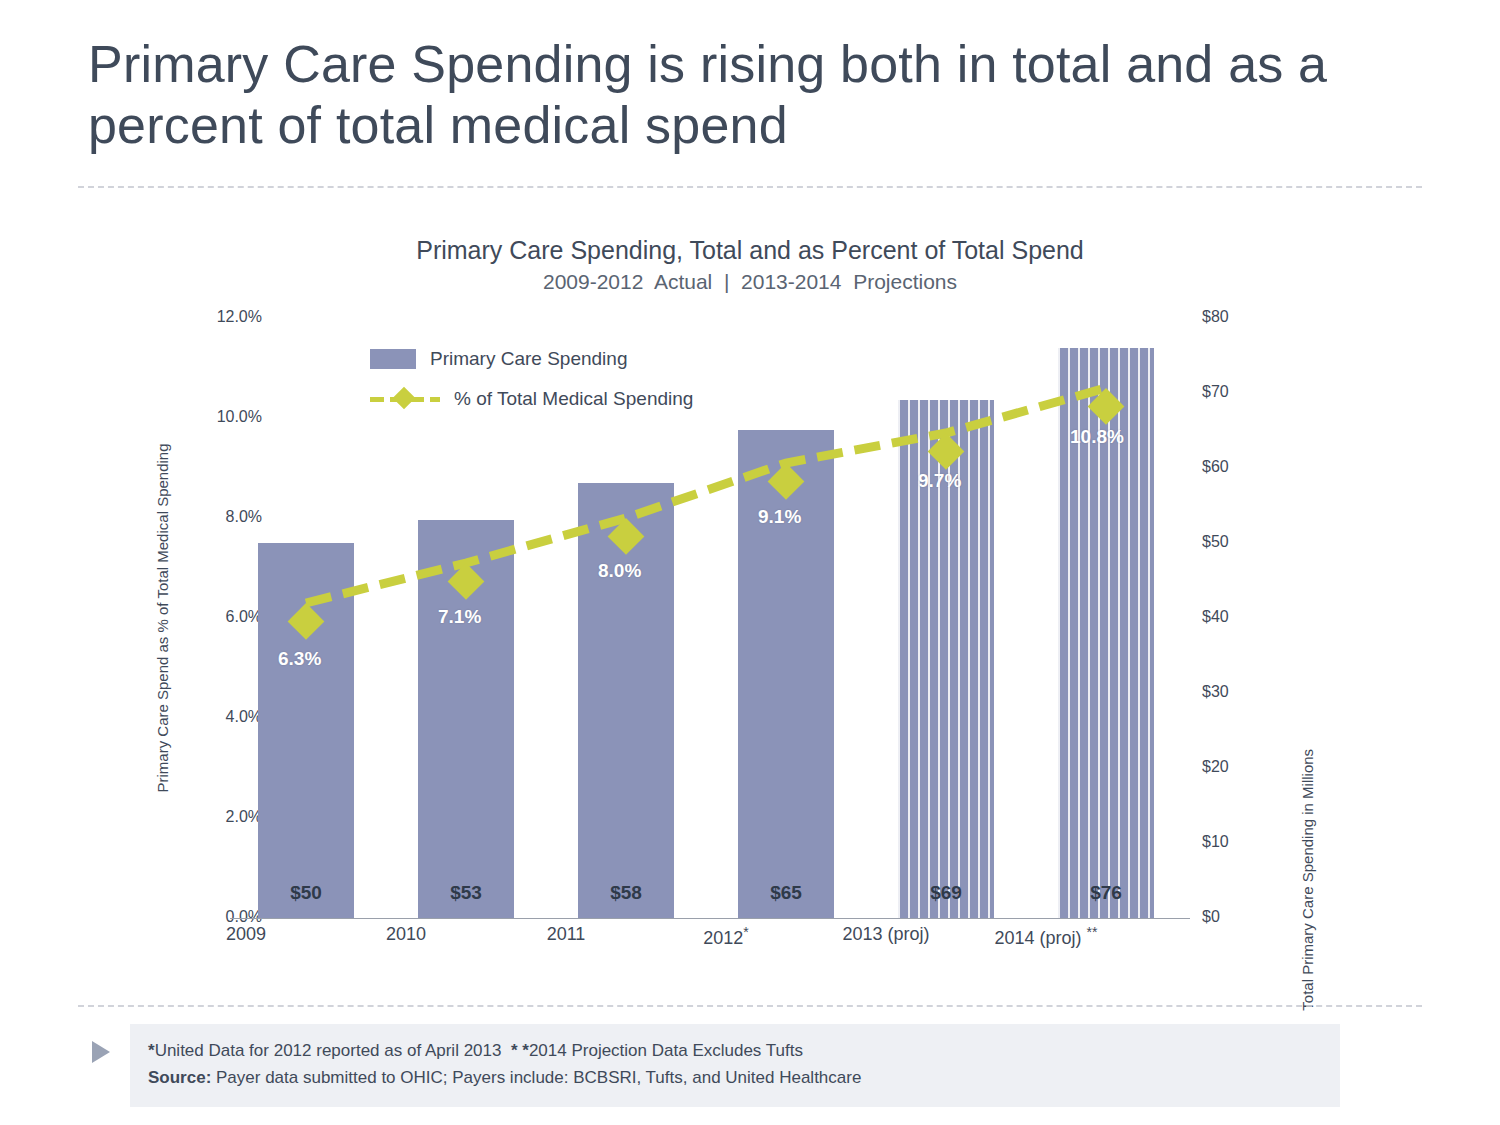Primary Care Spending is rising both in total and as a percent of total medical spend
Primary Care Spending, Total and as Percent of Total Spend
2009-2012 Actual | 2013-2014 Projections
Primary Care Spend as % of Total Medical Spending
Total Primary Care Spending in Millions
12.0%
10.0%
8.0%
6.0%
4.0%
2.0%
0.0%
$80
$70
$60
$50
$40
$30
$20
$10
$0
$50
$53
$58
$65
$69
$76
6.3%
7.1%
8.0%
9.1%
9.7%
10.8%
2009
2010
2011
2012*
2013 (proj)
2014 (proj) **
Primary Care Spending
% of Total Medical Spending
*United Data for 2012 reported as of April 2013 * *2014 Projection Data Excludes Tufts
Source: Payer data submitted to OHIC; Payers include: BCBSRI, Tufts, and United Healthcare